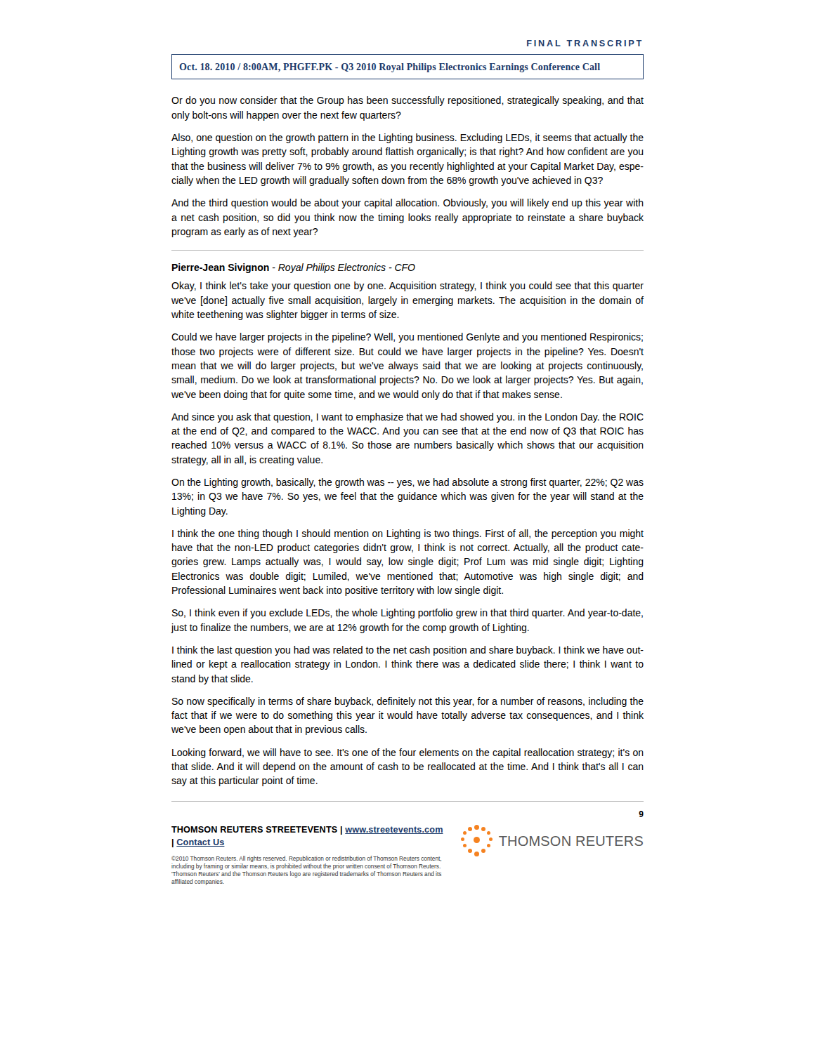FINAL TRANSCRIPT
Oct. 18. 2010 / 8:00AM, PHGFF.PK - Q3 2010 Royal Philips Electronics Earnings Conference Call
Or do you now consider that the Group has been successfully repositioned, strategically speaking, and that only bolt-ons will happen over the next few quarters?
Also, one question on the growth pattern in the Lighting business. Excluding LEDs, it seems that actually the Lighting growth was pretty soft, probably around flattish organically; is that right? And how confident are you that the business will deliver 7% to 9% growth, as you recently highlighted at your Capital Market Day, especially when the LED growth will gradually soften down from the 68% growth you've achieved in Q3?
And the third question would be about your capital allocation. Obviously, you will likely end up this year with a net cash position, so did you think now the timing looks really appropriate to reinstate a share buyback program as early as of next year?
Pierre-Jean Sivignon - Royal Philips Electronics - CFO
Okay, I think let's take your question one by one. Acquisition strategy, I think you could see that this quarter we've [done] actually five small acquisition, largely in emerging markets. The acquisition in the domain of white teethening was slighter bigger in terms of size.
Could we have larger projects in the pipeline? Well, you mentioned Genlyte and you mentioned Respironics; those two projects were of different size. But could we have larger projects in the pipeline? Yes. Doesn't mean that we will do larger projects, but we've always said that we are looking at projects continuously, small, medium. Do we look at transformational projects? No. Do we look at larger projects? Yes. But again, we've been doing that for quite some time, and we would only do that if that makes sense.
And since you ask that question, I want to emphasize that we had showed you. in the London Day. the ROIC at the end of Q2, and compared to the WACC. And you can see that at the end now of Q3 that ROIC has reached 10% versus a WACC of 8.1%. So those are numbers basically which shows that our acquisition strategy, all in all, is creating value.
On the Lighting growth, basically, the growth was -- yes, we had absolute a strong first quarter, 22%; Q2 was 13%; in Q3 we have 7%. So yes, we feel that the guidance which was given for the year will stand at the Lighting Day.
I think the one thing though I should mention on Lighting is two things. First of all, the perception you might have that the non-LED product categories didn't grow, I think is not correct. Actually, all the product categories grew. Lamps actually was, I would say, low single digit; Prof Lum was mid single digit; Lighting Electronics was double digit; Lumiled, we've mentioned that; Automotive was high single digit; and Professional Luminaires went back into positive territory with low single digit.
So, I think even if you exclude LEDs, the whole Lighting portfolio grew in that third quarter. And year-to-date, just to finalize the numbers, we are at 12% growth for the comp growth of Lighting.
I think the last question you had was related to the net cash position and share buyback. I think we have outlined or kept a reallocation strategy in London. I think there was a dedicated slide there; I think I want to stand by that slide.
So now specifically in terms of share buyback, definitely not this year, for a number of reasons, including the fact that if we were to do something this year it would have totally adverse tax consequences, and I think we've been open about that in previous calls.
Looking forward, we will have to see. It's one of the four elements on the capital reallocation strategy; it's on that slide. And it will depend on the amount of cash to be reallocated at the time. And I think that's all I can say at this particular point of time.
9
THOMSON REUTERS STREETEVENTS | www.streetevents.com | Contact Us
©2010 Thomson Reuters. All rights reserved. Republication or redistribution of Thomson Reuters content, including by framing or similar means, is prohibited without the prior written consent of Thomson Reuters. 'Thomson Reuters' and the Thomson Reuters logo are registered trademarks of Thomson Reuters and its affiliated companies.
THOMSON REUTERS